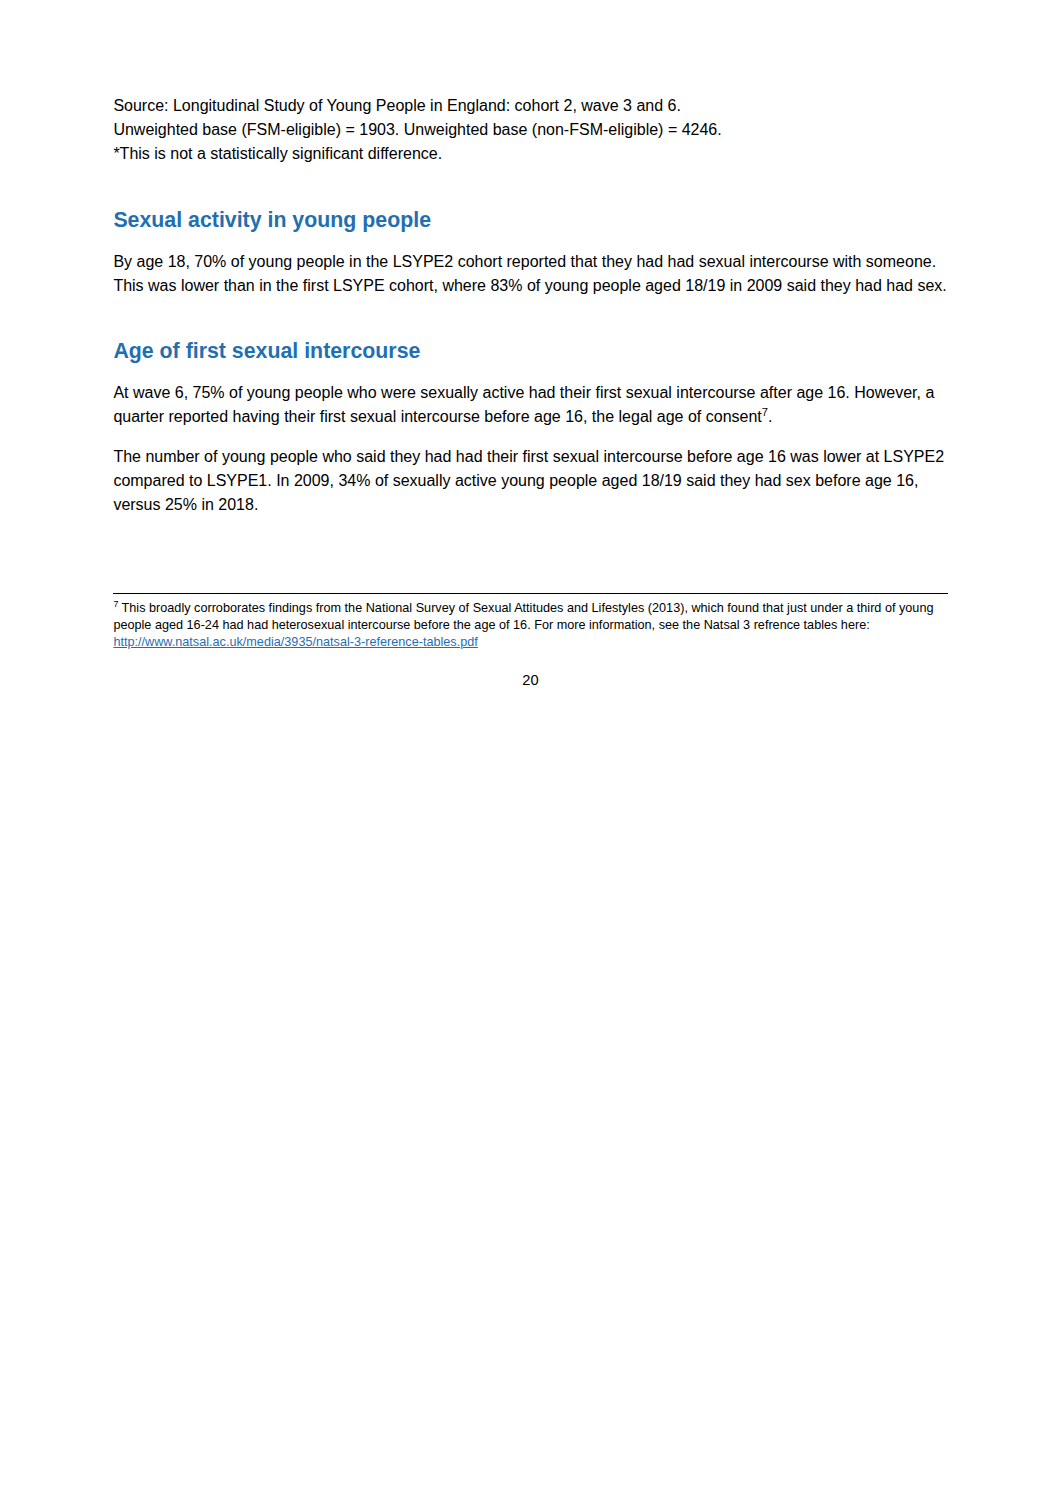Source: Longitudinal Study of Young People in England: cohort 2, wave 3 and 6.
Unweighted base (FSM-eligible) = 1903. Unweighted base (non-FSM-eligible) = 4246.
*This is not a statistically significant difference.
Sexual activity in young people
By age 18, 70% of young people in the LSYPE2 cohort reported that they had had sexual intercourse with someone. This was lower than in the first LSYPE cohort, where 83% of young people aged 18/19 in 2009 said they had had sex.
Age of first sexual intercourse
At wave 6, 75% of young people who were sexually active had their first sexual intercourse after age 16. However, a quarter reported having their first sexual intercourse before age 16, the legal age of consent7.
The number of young people who said they had had their first sexual intercourse before age 16 was lower at LSYPE2 compared to LSYPE1. In 2009, 34% of sexually active young people aged 18/19 said they had sex before age 16, versus 25% in 2018.
7 This broadly corroborates findings from the National Survey of Sexual Attitudes and Lifestyles (2013), which found that just under a third of young people aged 16-24 had had heterosexual intercourse before the age of 16. For more information, see the Natsal 3 refrence tables here: http://www.natsal.ac.uk/media/3935/natsal-3-reference-tables.pdf
20